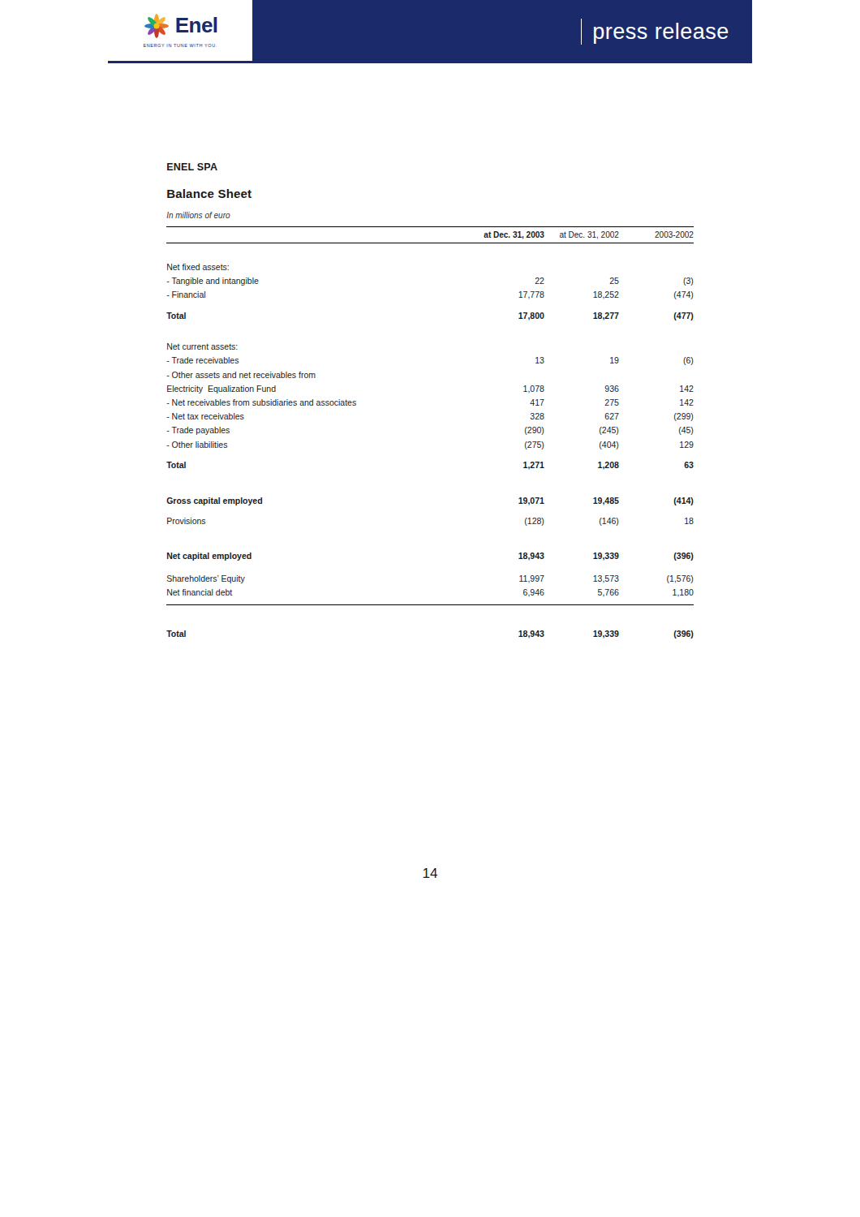Enel
Energy in tune with you.
press release
ENEL SPA
Balance Sheet
In millions of euro
| | at Dec. 31, 2003 | at Dec. 31, 2002 | 2003-2002 |
| --- | --- | --- | --- |
| Net fixed assets: | | | |
| - Tangible and intangible | 22 | 25 | (3) |
| - Financial | 17,778 | 18,252 | (474) |
| Total | 17,800 | 18,277 | (477) |
| Net current assets: | | | |
| - Trade receivables | 13 | 19 | (6) |
| - Other assets and net receivables from | | | |
| Electricity Equalization Fund | 1,078 | 936 | 142 |
| - Net receivables from subsidiaries and associates | 417 | 275 | 142 |
| - Net tax receivables | 328 | 627 | (299) |
| - Trade payables | (290) | (245) | (45) |
| - Other liabilities | (275) | (404) | 129 |
| Total | 1,271 | 1,208 | 63 |
| Gross capital employed | 19,071 | 19,485 | (414) |
| Provisions | (128) | (146) | 18 |
| Net capital employed | 18,943 | 19,339 | (396) |
| Shareholders’ Equity | 11,997 | 13,573 | (1,576) |
| Net financial debt | 6,946 | 5,766 | 1,180 |
| Total | 18,943 | 19,339 | (396) |
14